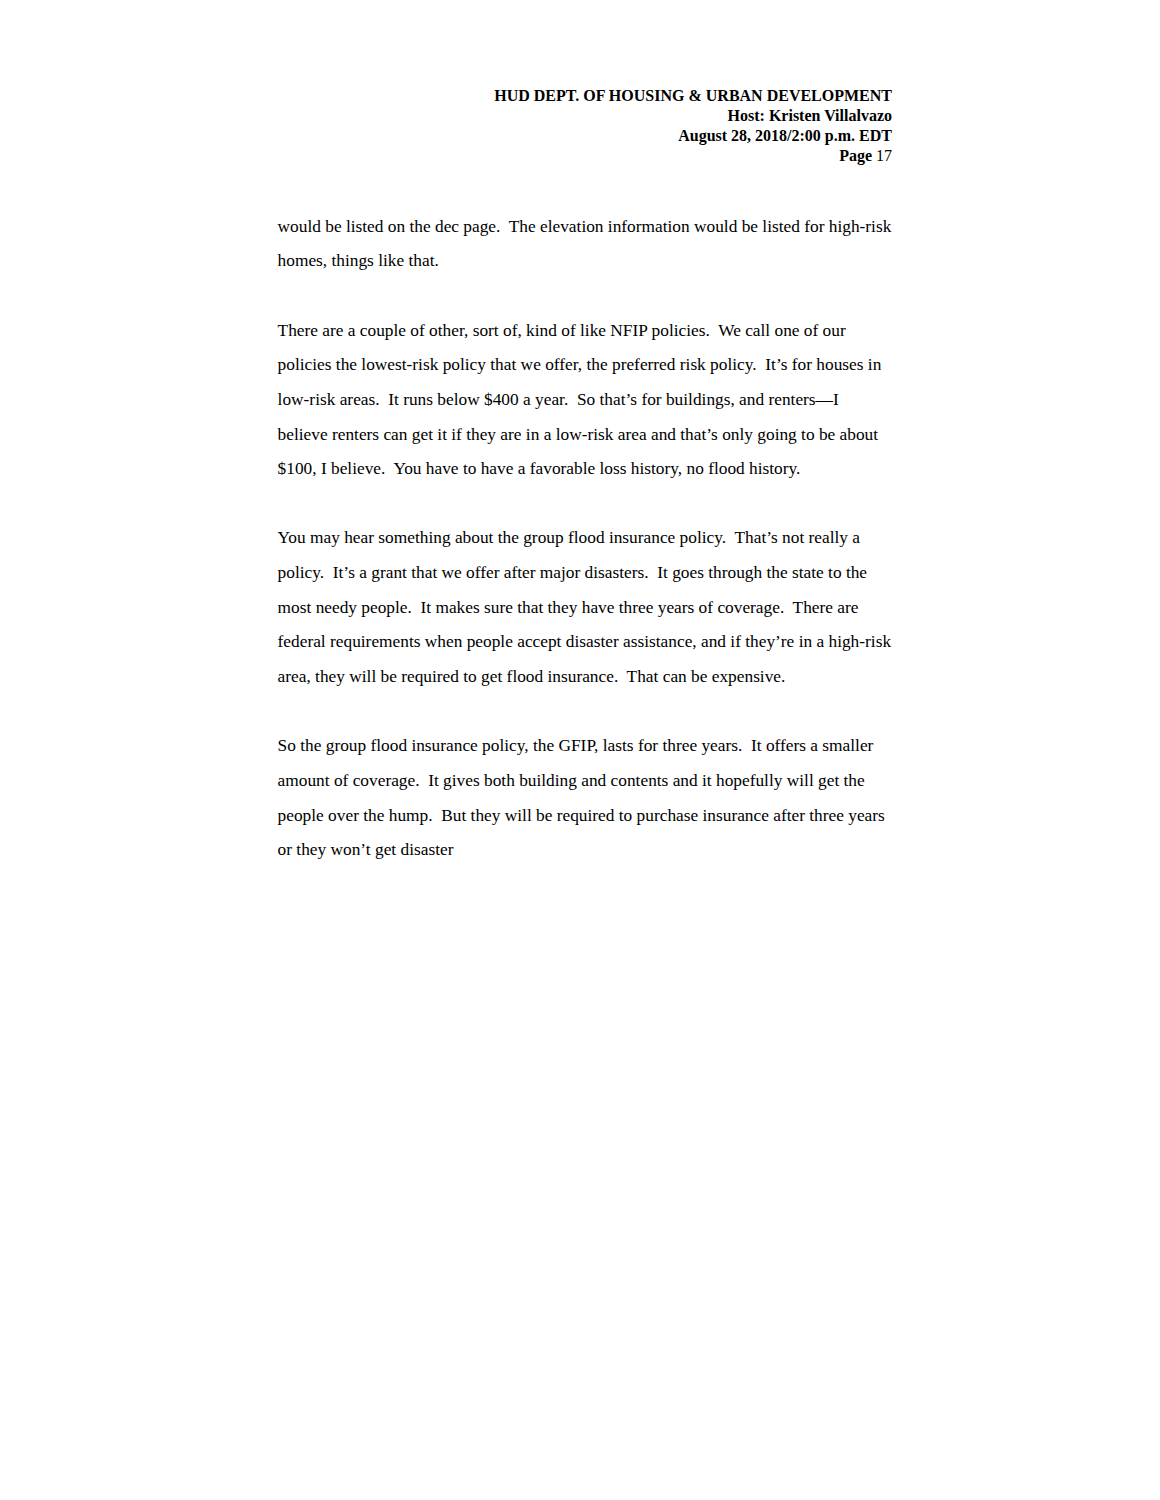HUD DEPT. OF HOUSING & URBAN DEVELOPMENT
Host: Kristen Villalvazo
August 28, 2018/2:00 p.m. EDT
Page 17
would be listed on the dec page. The elevation information would be listed for high-risk homes, things like that.
There are a couple of other, sort of, kind of like NFIP policies. We call one of our policies the lowest-risk policy that we offer, the preferred risk policy. It’s for houses in low-risk areas. It runs below $400 a year. So that’s for buildings, and renters—I believe renters can get it if they are in a low-risk area and that’s only going to be about $100, I believe. You have to have a favorable loss history, no flood history.
You may hear something about the group flood insurance policy. That’s not really a policy. It’s a grant that we offer after major disasters. It goes through the state to the most needy people. It makes sure that they have three years of coverage. There are federal requirements when people accept disaster assistance, and if they’re in a high-risk area, they will be required to get flood insurance. That can be expensive.
So the group flood insurance policy, the GFIP, lasts for three years. It offers a smaller amount of coverage. It gives both building and contents and it hopefully will get the people over the hump. But they will be required to purchase insurance after three years or they won’t get disaster